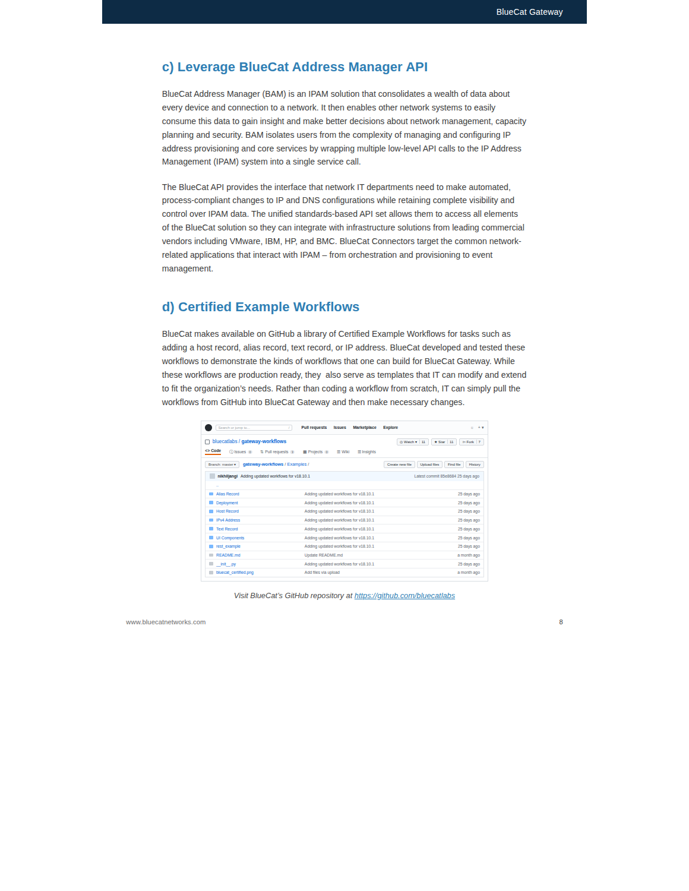BlueCat Gateway
c) Leverage BlueCat Address Manager API
BlueCat Address Manager (BAM) is an IPAM solution that consolidates a wealth of data about every device and connection to a network. It then enables other network systems to easily consume this data to gain insight and make better decisions about network management, capacity planning and security. BAM isolates users from the complexity of managing and configuring IP address provisioning and core services by wrapping multiple low-level API calls to the IP Address Management (IPAM) system into a single service call.
The BlueCat API provides the interface that network IT departments need to make automated, process-compliant changes to IP and DNS configurations while retaining complete visibility and control over IPAM data. The unified standards-based API set allows them to access all elements of the BlueCat solution so they can integrate with infrastructure solutions from leading commercial vendors including VMware, IBM, HP, and BMC. BlueCat Connectors target the common network-related applications that interact with IPAM – from orchestration and provisioning to event management.
d) Certified Example Workflows
BlueCat makes available on GitHub a library of Certified Example Workflows for tasks such as adding a host record, alias record, text record, or IP address. BlueCat developed and tested these workflows to demonstrate the kinds of workflows that one can build for BlueCat Gateway. While these workflows are production ready, they also serve as templates that IT can modify and extend to fit the organization’s needs. Rather than coding a workflow from scratch, IT can simply pull the workflows from GitHub into BlueCat Gateway and then make necessary changes.
Search or jump to.../
Pull requests Issues Marketplace Explore
☼ + ▾
bluecatlabs / gateway-workflows
◎ Watch ▾11
★ Star11
⇰ Fork7
<> Code
ⓘ Issues 0
⇅ Pull requests 3
▦ Projects 0
☰ Wiki
☰ Insights
Branch: master ▾
gateway-workflows / Examples /
Create new file
Upload files
Find file
History
nikhiljangi
Adding updated workflows for v18.10.1
Latest commit 85e8684 25 days ago
..
Alias Record
Adding updated workflows for v18.10.1
25 days ago
Deployment
Adding updated workflows for v18.10.1
25 days ago
Host Record
Adding updated workflows for v18.10.1
25 days ago
IPv4 Address
Adding updated workflows for v18.10.1
25 days ago
Text Record
Adding updated workflows for v18.10.1
25 days ago
UI Components
Adding updated workflows for v18.10.1
25 days ago
rest_example
Adding updated workflows for v18.10.1
25 days ago
README.md
Update README.md
a month ago
__init__.py
Adding updated workflows for v18.10.1
25 days ago
bluecat_certified.png
Add files via upload
a month ago
Visit BlueCat’s GitHub repository at https://github.com/bluecatlabs
www.bluecatnetworks.com
8